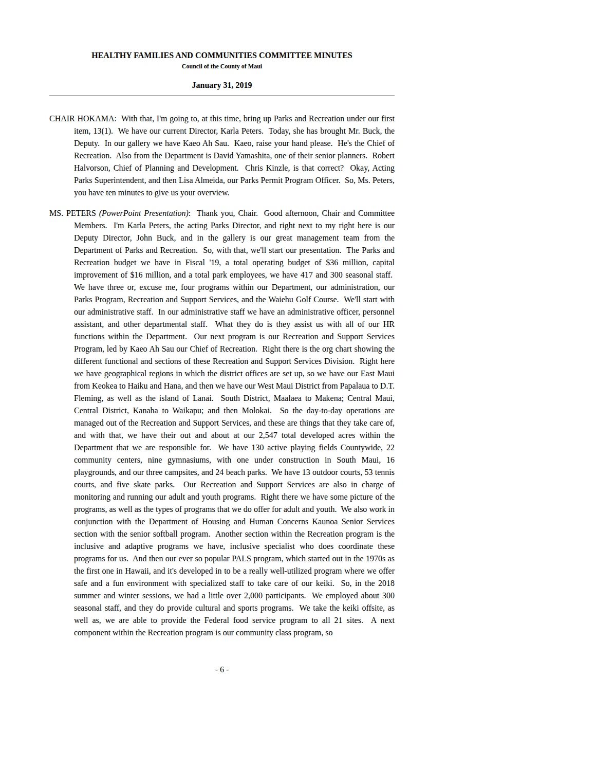HEALTHY FAMILIES AND COMMUNITIES COMMITTEE MINUTES
Council of the County of Maui
January 31, 2019
CHAIR HOKAMA: With that, I'm going to, at this time, bring up Parks and Recreation under our first item, 13(1). We have our current Director, Karla Peters. Today, she has brought Mr. Buck, the Deputy. In our gallery we have Kaeo Ah Sau. Kaeo, raise your hand please. He's the Chief of Recreation. Also from the Department is David Yamashita, one of their senior planners. Robert Halvorson, Chief of Planning and Development. Chris Kinzle, is that correct? Okay, Acting Parks Superintendent, and then Lisa Almeida, our Parks Permit Program Officer. So, Ms. Peters, you have ten minutes to give us your overview.
MS. PETERS (PowerPoint Presentation): Thank you, Chair. Good afternoon, Chair and Committee Members. I'm Karla Peters, the acting Parks Director, and right next to my right here is our Deputy Director, John Buck, and in the gallery is our great management team from the Department of Parks and Recreation. So, with that, we'll start our presentation. The Parks and Recreation budget we have in Fiscal '19, a total operating budget of $36 million, capital improvement of $16 million, and a total park employees, we have 417 and 300 seasonal staff. We have three or, excuse me, four programs within our Department, our administration, our Parks Program, Recreation and Support Services, and the Waiehu Golf Course. We'll start with our administrative staff. In our administrative staff we have an administrative officer, personnel assistant, and other departmental staff. What they do is they assist us with all of our HR functions within the Department. Our next program is our Recreation and Support Services Program, led by Kaeo Ah Sau our Chief of Recreation. Right there is the org chart showing the different functional and sections of these Recreation and Support Services Division. Right here we have geographical regions in which the district offices are set up, so we have our East Maui from Keokea to Haiku and Hana, and then we have our West Maui District from Papalaua to D.T. Fleming, as well as the island of Lanai. South District, Maalaea to Makena; Central Maui, Central District, Kanaha to Waikapu; and then Molokai. So the day-to-day operations are managed out of the Recreation and Support Services, and these are things that they take care of, and with that, we have their out and about at our 2,547 total developed acres within the Department that we are responsible for. We have 130 active playing fields Countywide, 22 community centers, nine gymnasiums, with one under construction in South Maui, 16 playgrounds, and our three campsites, and 24 beach parks. We have 13 outdoor courts, 53 tennis courts, and five skate parks. Our Recreation and Support Services are also in charge of monitoring and running our adult and youth programs. Right there we have some picture of the programs, as well as the types of programs that we do offer for adult and youth. We also work in conjunction with the Department of Housing and Human Concerns Kaunoa Senior Services section with the senior softball program. Another section within the Recreation program is the inclusive and adaptive programs we have, inclusive specialist who does coordinate these programs for us. And then our ever so popular PALS program, which started out in the 1970s as the first one in Hawaii, and it's developed in to be a really well-utilized program where we offer safe and a fun environment with specialized staff to take care of our keiki. So, in the 2018 summer and winter sessions, we had a little over 2,000 participants. We employed about 300 seasonal staff, and they do provide cultural and sports programs. We take the keiki offsite, as well as, we are able to provide the Federal food service program to all 21 sites. A next component within the Recreation program is our community class program, so
- 6 -